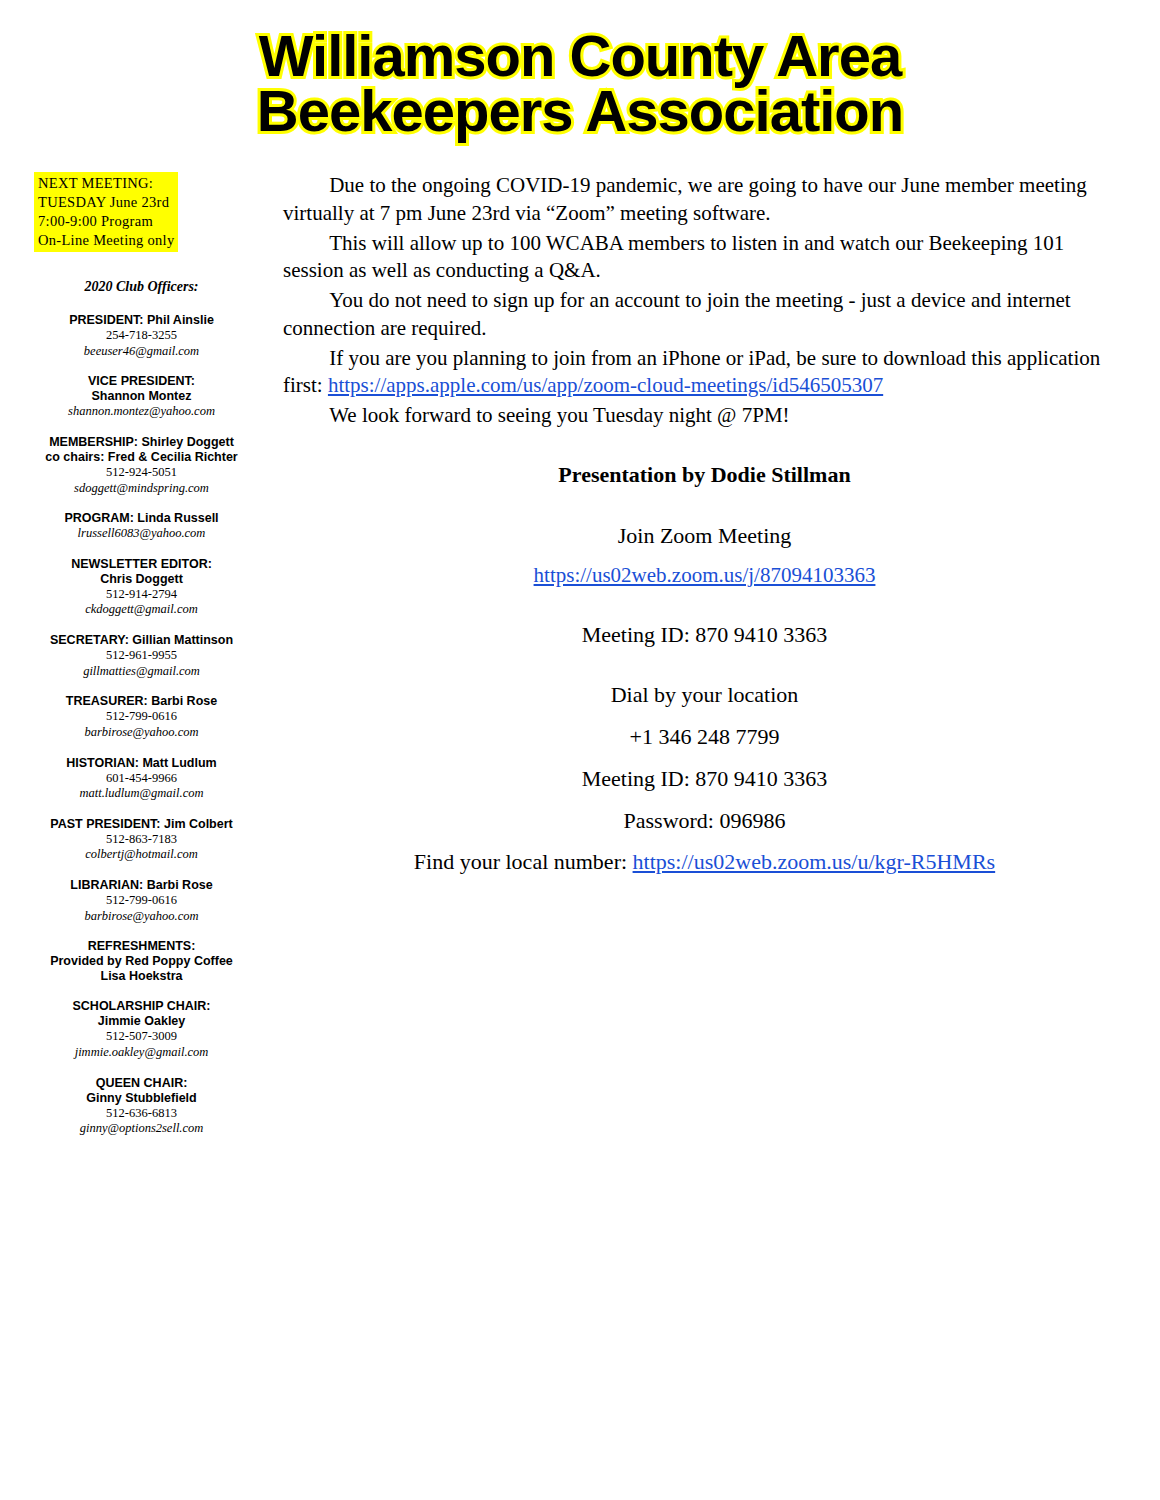Williamson County Area
Beekeepers Association
NEXT MEETING:
TUESDAY June 23rd
7:00-9:00 Program
On-Line Meeting only
2020 Club Officers:
PRESIDENT: Phil Ainslie 254-718-3255 beeuser46@gmail.com
VICE PRESIDENT:
Shannon Montez shannon.montez@yahoo.com
MEMBERSHIP: Shirley Doggett
co chairs: Fred & Cecilia Richter 512-924-5051 sdoggett@mindspring.com
PROGRAM: Linda Russell lrussell6083@yahoo.com
NEWSLETTER EDITOR:
Chris Doggett 512-914-2794 ckdoggett@gmail.com
SECRETARY: Gillian Mattinson 512-961-9955 gillmatties@gmail.com
TREASURER: Barbi Rose 512-799-0616 barbirose@yahoo.com
HISTORIAN: Matt Ludlum 601-454-9966 matt.ludlum@gmail.com
PAST PRESIDENT: Jim Colbert 512-863-7183 colbertj@hotmail.com
LIBRARIAN: Barbi Rose 512-799-0616 barbirose@yahoo.com
REFRESHMENTS:
Provided by Red Poppy Coffee
Lisa Hoekstra
SCHOLARSHIP CHAIR:
Jimmie Oakley 512-507-3009 jimmie.oakley@gmail.com
QUEEN CHAIR:
Ginny Stubblefield 512-636-6813 ginny@options2sell.com
Due to the ongoing COVID-19 pandemic, we are going to have our June member meeting virtually at 7 pm June 23rd via “Zoom” meeting software.
This will allow up to 100 WCABA members to listen in and watch our Beekeeping 101 session as well as conducting a Q&A.
You do not need to sign up for an account to join the meeting - just a device and internet connection are required.
If you are you planning to join from an iPhone or iPad, be sure to download this application first: https://apps.apple.com/us/app/zoom-cloud-meetings/id546505307
We look forward to seeing you Tuesday night @ 7PM!
Presentation by Dodie Stillman
Join Zoom Meeting
https://us02web.zoom.us/j/87094103363
Meeting ID: 870 9410 3363
Dial by your location
+1 346 248 7799
Meeting ID: 870 9410 3363
Password: 096986
Find your local number: https://us02web.zoom.us/u/kgr-R5HMRs